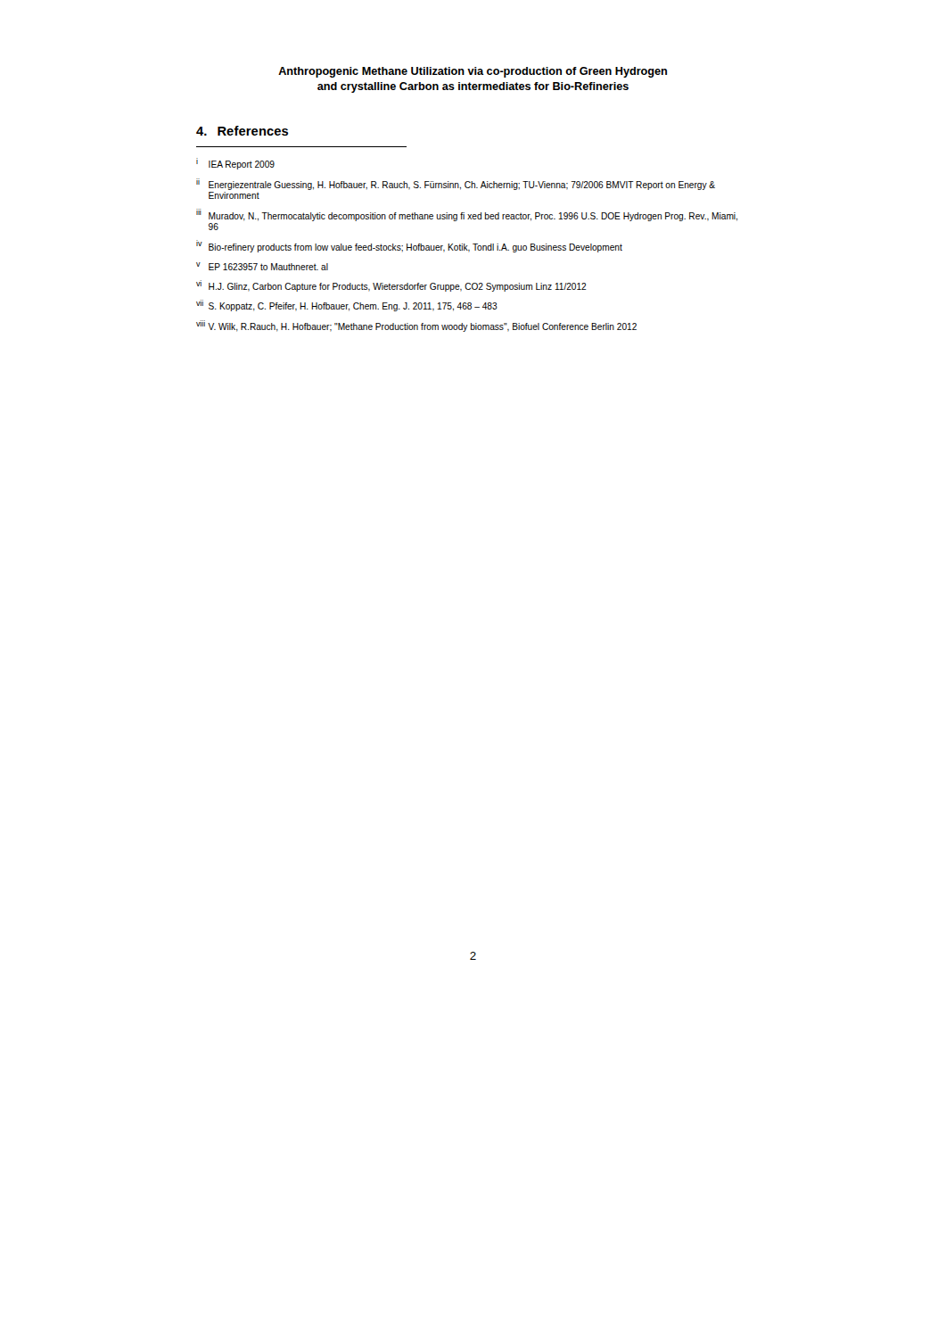Anthropogenic Methane Utilization via co-production of Green Hydrogen
and crystalline Carbon as intermediates for Bio-Refineries
4. References
i IEA Report 2009
ii Energiezentrale Guessing, H. Hofbauer, R. Rauch, S. Fürnsinn, Ch. Aichernig; TU-Vienna; 79/2006 BMVIT Report on Energy & Environment
iii Muradov, N., Thermocatalytic decomposition of methane using fi xed bed reactor, Proc. 1996 U.S. DOE Hydrogen Prog. Rev., Miami, 96
iv Bio-refinery products from low value feed-stocks; Hofbauer, Kotik, Tondl i.A. guo Business Development
v EP 1623957 to Mauthneret. al
vi H.J. Glinz, Carbon Capture for Products, Wietersdorfer Gruppe, CO2 Symposium Linz 11/2012
vii S. Koppatz, C. Pfeifer, H. Hofbauer, Chem. Eng. J. 2011, 175, 468 – 483
viii V. Wilk, R.Rauch, H. Hofbauer; "Methane Production from woody biomass", Biofuel Conference Berlin 2012
2